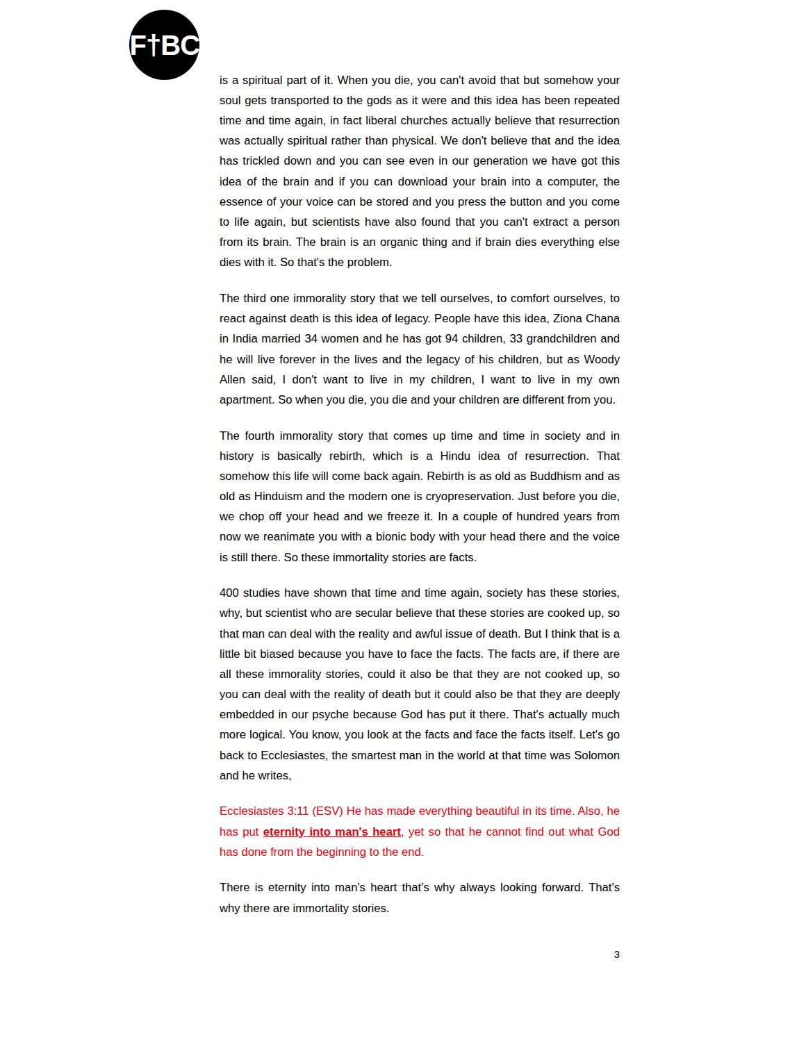F†BC
is a spiritual part of it. When you die, you can't avoid that but somehow your soul gets transported to the gods as it were and this idea has been repeated time and time again, in fact liberal churches actually believe that resurrection was actually spiritual rather than physical. We don't believe that and the idea has trickled down and you can see even in our generation we have got this idea of the brain and if you can download your brain into a computer, the essence of your voice can be stored and you press the button and you come to life again, but scientists have also found that you can't extract a person from its brain. The brain is an organic thing and if brain dies everything else dies with it. So that's the problem.
The third one immorality story that we tell ourselves, to comfort ourselves, to react against death is this idea of legacy. People have this idea, Ziona Chana in India married 34 women and he has got 94 children, 33 grandchildren and he will live forever in the lives and the legacy of his children, but as Woody Allen said, I don't want to live in my children, I want to live in my own apartment. So when you die, you die and your children are different from you.
The fourth immorality story that comes up time and time in society and in history is basically rebirth, which is a Hindu idea of resurrection. That somehow this life will come back again. Rebirth is as old as Buddhism and as old as Hinduism and the modern one is cryopreservation. Just before you die, we chop off your head and we freeze it. In a couple of hundred years from now we reanimate you with a bionic body with your head there and the voice is still there. So these immortality stories are facts.
400 studies have shown that time and time again, society has these stories, why, but scientist who are secular believe that these stories are cooked up, so that man can deal with the reality and awful issue of death. But I think that is a little bit biased because you have to face the facts. The facts are, if there are all these immorality stories, could it also be that they are not cooked up, so you can deal with the reality of death but it could also be that they are deeply embedded in our psyche because God has put it there. That's actually much more logical. You know, you look at the facts and face the facts itself. Let's go back to Ecclesiastes, the smartest man in the world at that time was Solomon and he writes,
Ecclesiastes 3:11 (ESV) He has made everything beautiful in its time. Also, he has put eternity into man's heart, yet so that he cannot find out what God has done from the beginning to the end.
There is eternity into man's heart that's why always looking forward. That's why there are immortality stories.
3